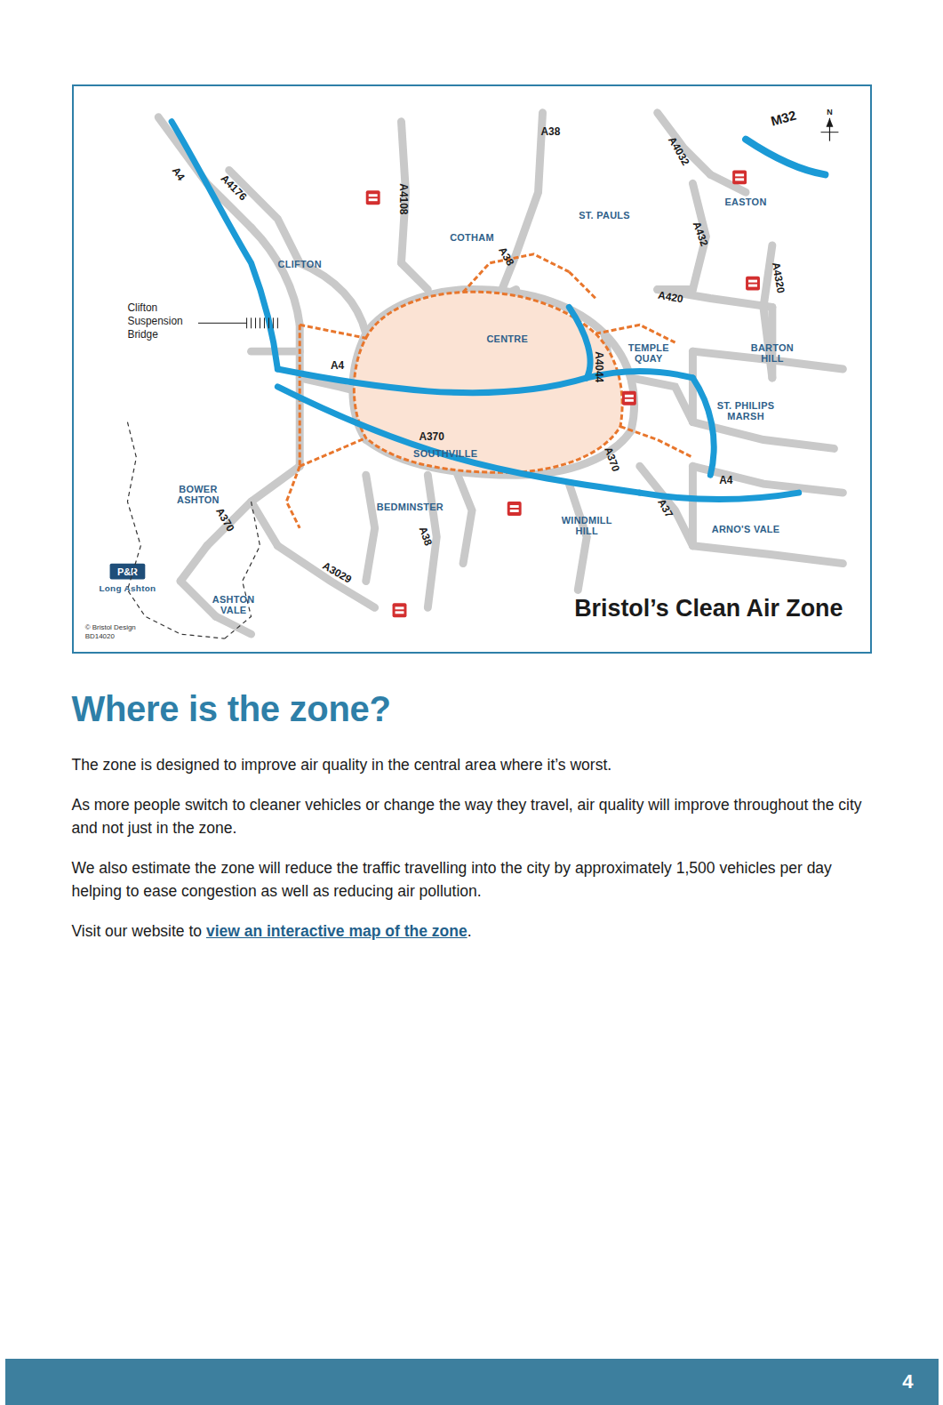P&R Long Ashton N A4 A4176 A4108 A38 A38 A4032 A432 A420 A4320 A4044 A4 A370 A370 A37 A4 A370 A3029 A38 M32 CLIFTON COTHAM ST. PAULS EASTON CENTRE TEMPLE QUAY BARTON HILL ST. PHILIPS MARSH SOUTHVILLE BOWER ASHTON BEDMINSTER WINDMILL HILL ARNO'S VALE ASHTON VALE Clifton Suspension Bridge Bristol’s Clean Air Zone © Bristol Design BD14020
Where is the zone?
The zone is designed to improve air quality in the central area where it’s worst.
As more people switch to cleaner vehicles or change the way they travel, air quality will improve throughout the city and not just in the zone.
We also estimate the zone will reduce the traffic travelling into the city by approximately 1,500 vehicles per day helping to ease congestion as well as reducing air pollution.
Visit our website to view an interactive map of the zone.
4